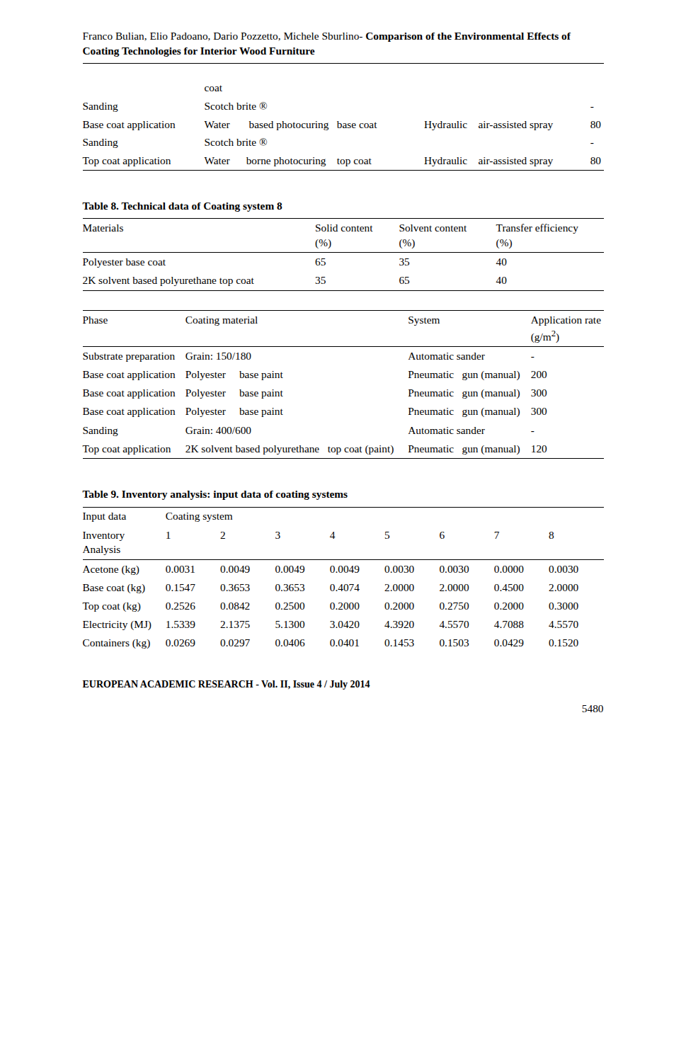Franco Bulian, Elio Padoano, Dario Pozzetto, Michele Sburlino- Comparison of the Environmental Effects of Coating Technologies for Interior Wood Furniture
| | coat | | |
| Sanding | Scotch brite ® | | - |
| Base coat application | Water based photocuring base coat | Hydraulic air-assisted spray | 80 |
| Sanding | Scotch brite ® | | - |
| Top coat application | Water borne photocuring top coat | Hydraulic air-assisted spray | 80 |
Table 8. Technical data of Coating system 8
| Materials | Solid content (%) | Solvent content (%) | Transfer efficiency (%) |
| --- | --- | --- | --- |
| Polyester base coat | 65 | 35 | 40 |
| 2K solvent based polyurethane top coat | 35 | 65 | 40 |
| Phase | Coating material | System | Application rate (g/m 2 ) |
| --- | --- | --- | --- |
| Substrate preparation | Grain: 150/180 | Automatic sander | - |
| Base coat application | Polyester base paint | Pneumatic gun (manual) | 200 |
| Base coat application | Polyester base paint | Pneumatic gun (manual) | 300 |
| Base coat application | Polyester base paint | Pneumatic gun (manual) | 300 |
| Sanding | Grain: 400/600 | Automatic sander | - |
| Top coat application | 2K solvent based polyurethane top coat (paint) | Pneumatic gun (manual) | 120 |
Table 9. Inventory analysis: input data of coating systems
| Input data | Coating system |
| --- | --- |
| Inventory Analysis | 1 | 2 | 3 | 4 | 5 | 6 | 7 | 8 |
| Acetone (kg) | 0.0031 | 0.0049 | 0.0049 | 0.0049 | 0.0030 | 0.0030 | 0.0000 | 0.0030 |
| Base coat (kg) | 0.1547 | 0.3653 | 0.3653 | 0.4074 | 2.0000 | 2.0000 | 0.4500 | 2.0000 |
| Top coat (kg) | 0.2526 | 0.0842 | 0.2500 | 0.2000 | 0.2000 | 0.2750 | 0.2000 | 0.3000 |
| Electricity (MJ) | 1.5339 | 2.1375 | 5.1300 | 3.0420 | 4.3920 | 4.5570 | 4.7088 | 4.5570 |
| Containers (kg) | 0.0269 | 0.0297 | 0.0406 | 0.0401 | 0.1453 | 0.1503 | 0.0429 | 0.1520 |
EUROPEAN ACADEMIC RESEARCH - Vol. II, Issue 4 / July 2014
5480